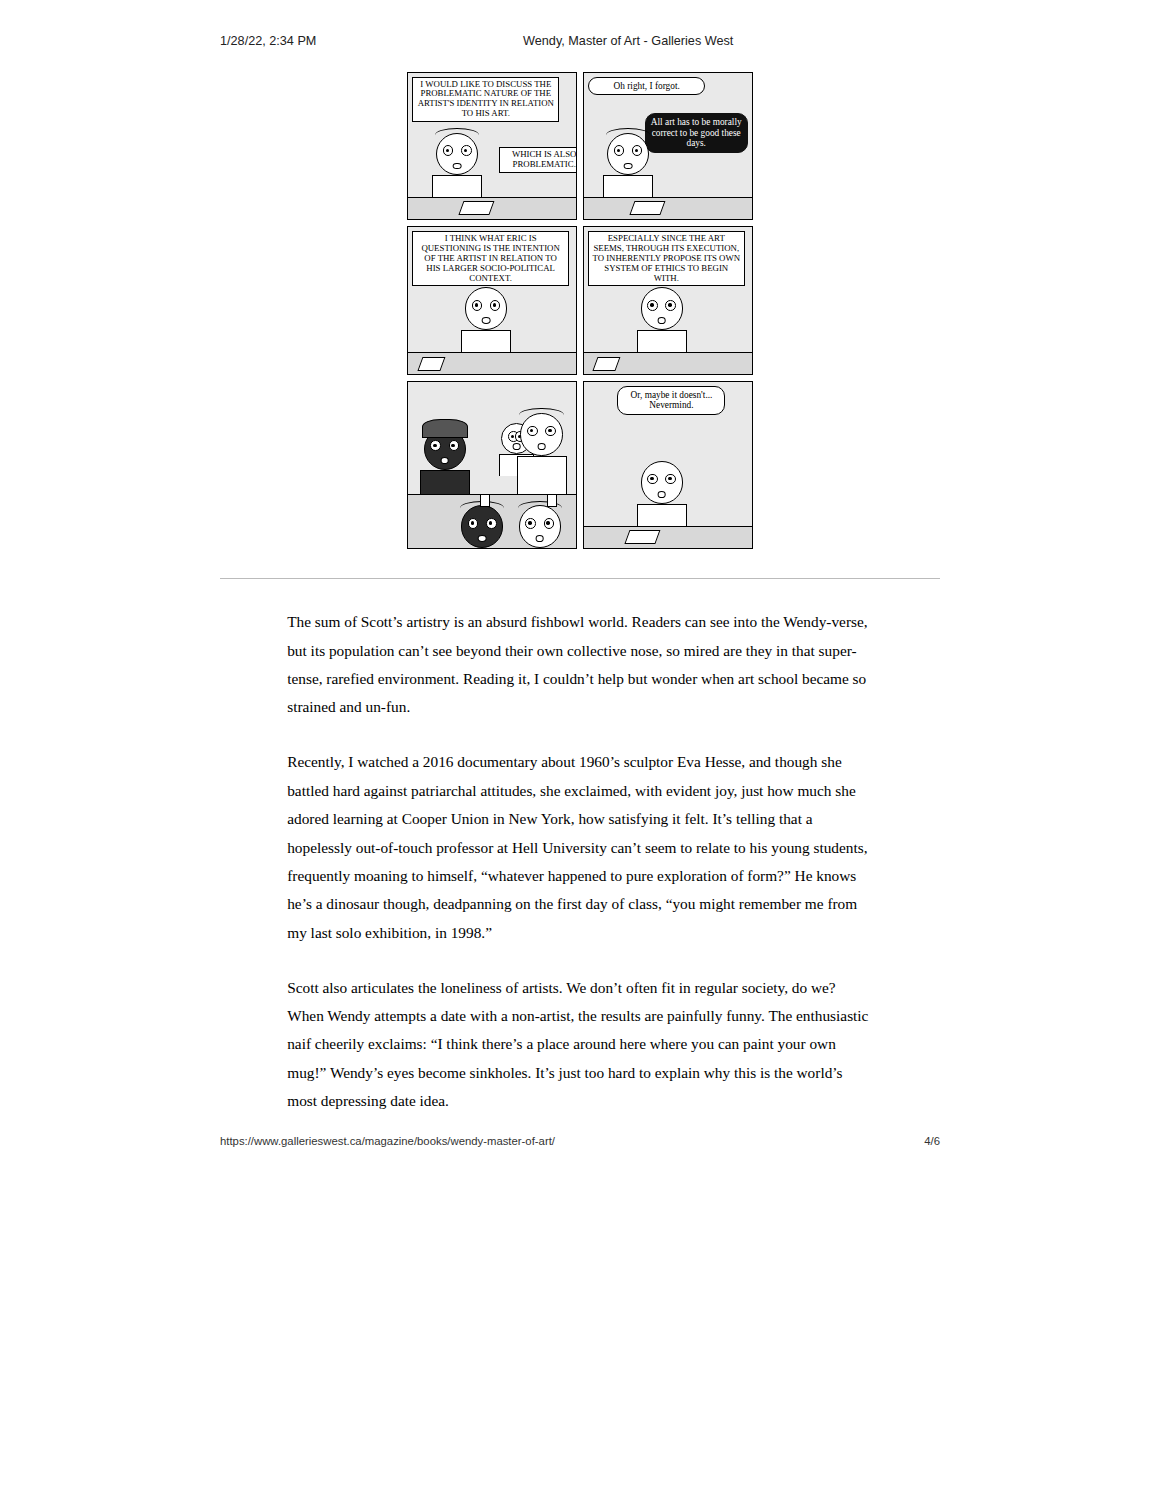1/28/22, 2:34 PM Wendy, Master of Art - Galleries West
I would like to discuss the problematic nature of the artist's identity in relation to his art.
Which is also problematic.
Oh right, I forgot.
All art has to be morally correct to be good these days.
I think what Eric is questioning is the intention of the artist in relation to his larger socio-political context.
Especially since the art seems, through its execution, to inherently propose its own system of ethics to begin with.
Or, maybe it doesn't... Nevermind.
The sum of Scott’s artistry is an absurd fishbowl world. Readers can see into the Wendy-verse, but its population can’t see beyond their own collective nose, so mired are they in that super-tense, rarefied environment. Reading it, I couldn’t help but wonder when art school became so strained and un-fun.
Recently, I watched a 2016 documentary about 1960’s sculptor Eva Hesse, and though she battled hard against patriarchal attitudes, she exclaimed, with evident joy, just how much she adored learning at Cooper Union in New York, how satisfying it felt. It’s telling that a hopelessly out-of-touch professor at Hell University can’t seem to relate to his young students, frequently moaning to himself, “whatever happened to pure exploration of form?” He knows he’s a dinosaur though, deadpanning on the first day of class, “you might remember me from my last solo exhibition, in 1998.”
Scott also articulates the loneliness of artists. We don’t often fit in regular society, do we? When Wendy attempts a date with a non-artist, the results are painfully funny. The enthusiastic naif cheerily exclaims: “I think there’s a place around here where you can paint your own mug!” Wendy’s eyes become sinkholes. It’s just too hard to explain why this is the world’s most depressing date idea.
https://www.gallerieswest.ca/magazine/books/wendy-master-of-art/ 4/6